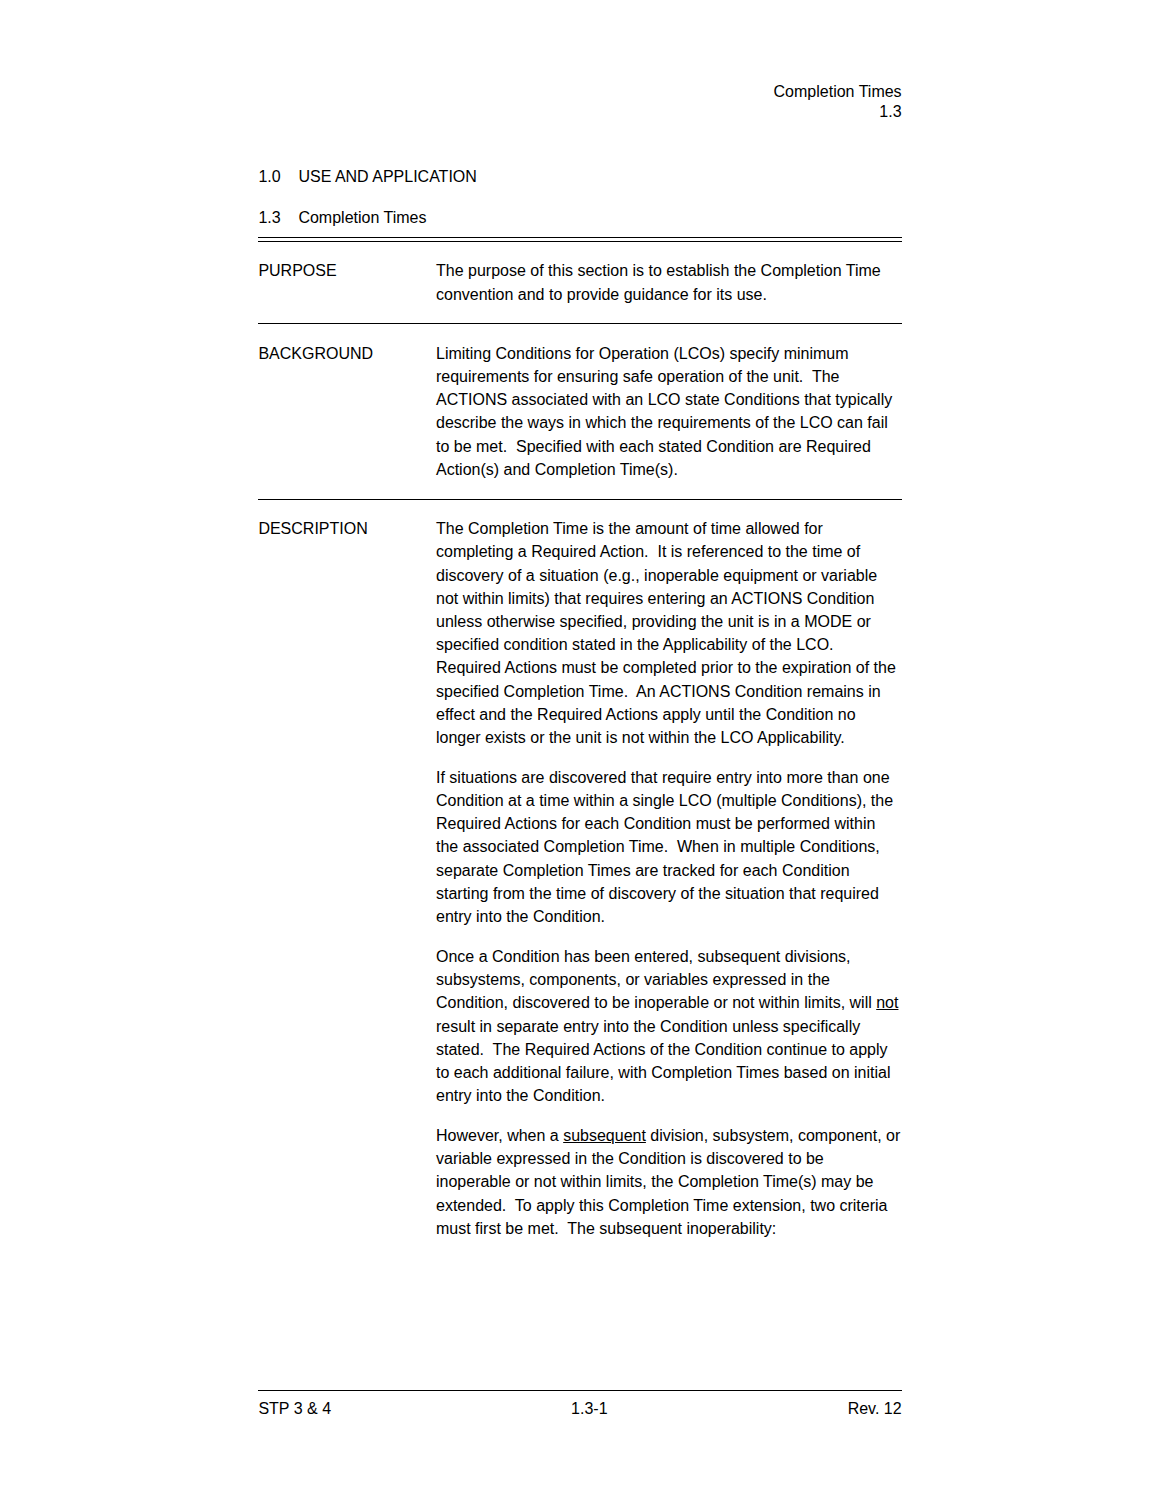Completion Times
1.3
1.0 USE AND APPLICATION
1.3 Completion Times
PURPOSE
The purpose of this section is to establish the Completion Time convention and to provide guidance for its use.
BACKGROUND
Limiting Conditions for Operation (LCOs) specify minimum requirements for ensuring safe operation of the unit. The ACTIONS associated with an LCO state Conditions that typically describe the ways in which the requirements of the LCO can fail to be met. Specified with each stated Condition are Required Action(s) and Completion Time(s).
DESCRIPTION
The Completion Time is the amount of time allowed for completing a Required Action. It is referenced to the time of discovery of a situation (e.g., inoperable equipment or variable not within limits) that requires entering an ACTIONS Condition unless otherwise specified, providing the unit is in a MODE or specified condition stated in the Applicability of the LCO. Required Actions must be completed prior to the expiration of the specified Completion Time. An ACTIONS Condition remains in effect and the Required Actions apply until the Condition no longer exists or the unit is not within the LCO Applicability.
If situations are discovered that require entry into more than one Condition at a time within a single LCO (multiple Conditions), the Required Actions for each Condition must be performed within the associated Completion Time. When in multiple Conditions, separate Completion Times are tracked for each Condition starting from the time of discovery of the situation that required entry into the Condition.
Once a Condition has been entered, subsequent divisions, subsystems, components, or variables expressed in the Condition, discovered to be inoperable or not within limits, will not result in separate entry into the Condition unless specifically stated. The Required Actions of the Condition continue to apply to each additional failure, with Completion Times based on initial entry into the Condition.
However, when a subsequent division, subsystem, component, or variable expressed in the Condition is discovered to be inoperable or not within limits, the Completion Time(s) may be extended. To apply this Completion Time extension, two criteria must first be met. The subsequent inoperability:
STP 3 & 4
1.3-1
Rev. 12